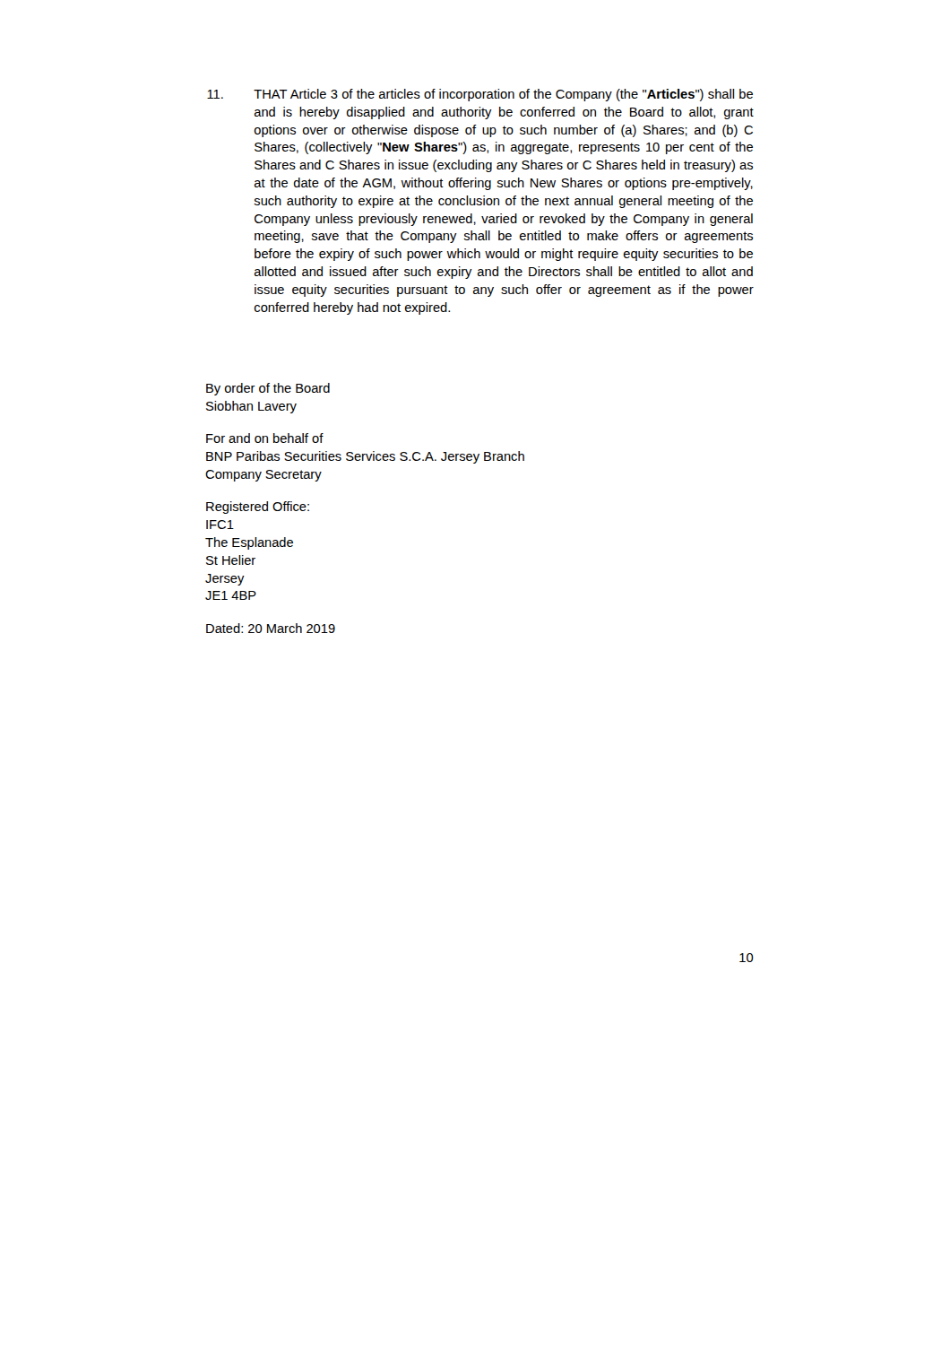11.
THAT Article 3 of the articles of incorporation of the Company (the "Articles") shall be and is hereby disapplied and authority be conferred on the Board to allot, grant options over or otherwise dispose of up to such number of (a) Shares; and (b) C Shares, (collectively "New Shares") as, in aggregate, represents 10 per cent of the Shares and C Shares in issue (excluding any Shares or C Shares held in treasury) as at the date of the AGM, without offering such New Shares or options pre-emptively, such authority to expire at the conclusion of the next annual general meeting of the Company unless previously renewed, varied or revoked by the Company in general meeting, save that the Company shall be entitled to make offers or agreements before the expiry of such power which would or might require equity securities to be allotted and issued after such expiry and the Directors shall be entitled to allot and issue equity securities pursuant to any such offer or agreement as if the power conferred hereby had not expired.
By order of the Board
Siobhan Lavery
For and on behalf of
BNP Paribas Securities Services S.C.A. Jersey Branch
Company Secretary
Registered Office:
IFC1
The Esplanade
St Helier
Jersey
JE1 4BP
Dated: 20 March 2019
10